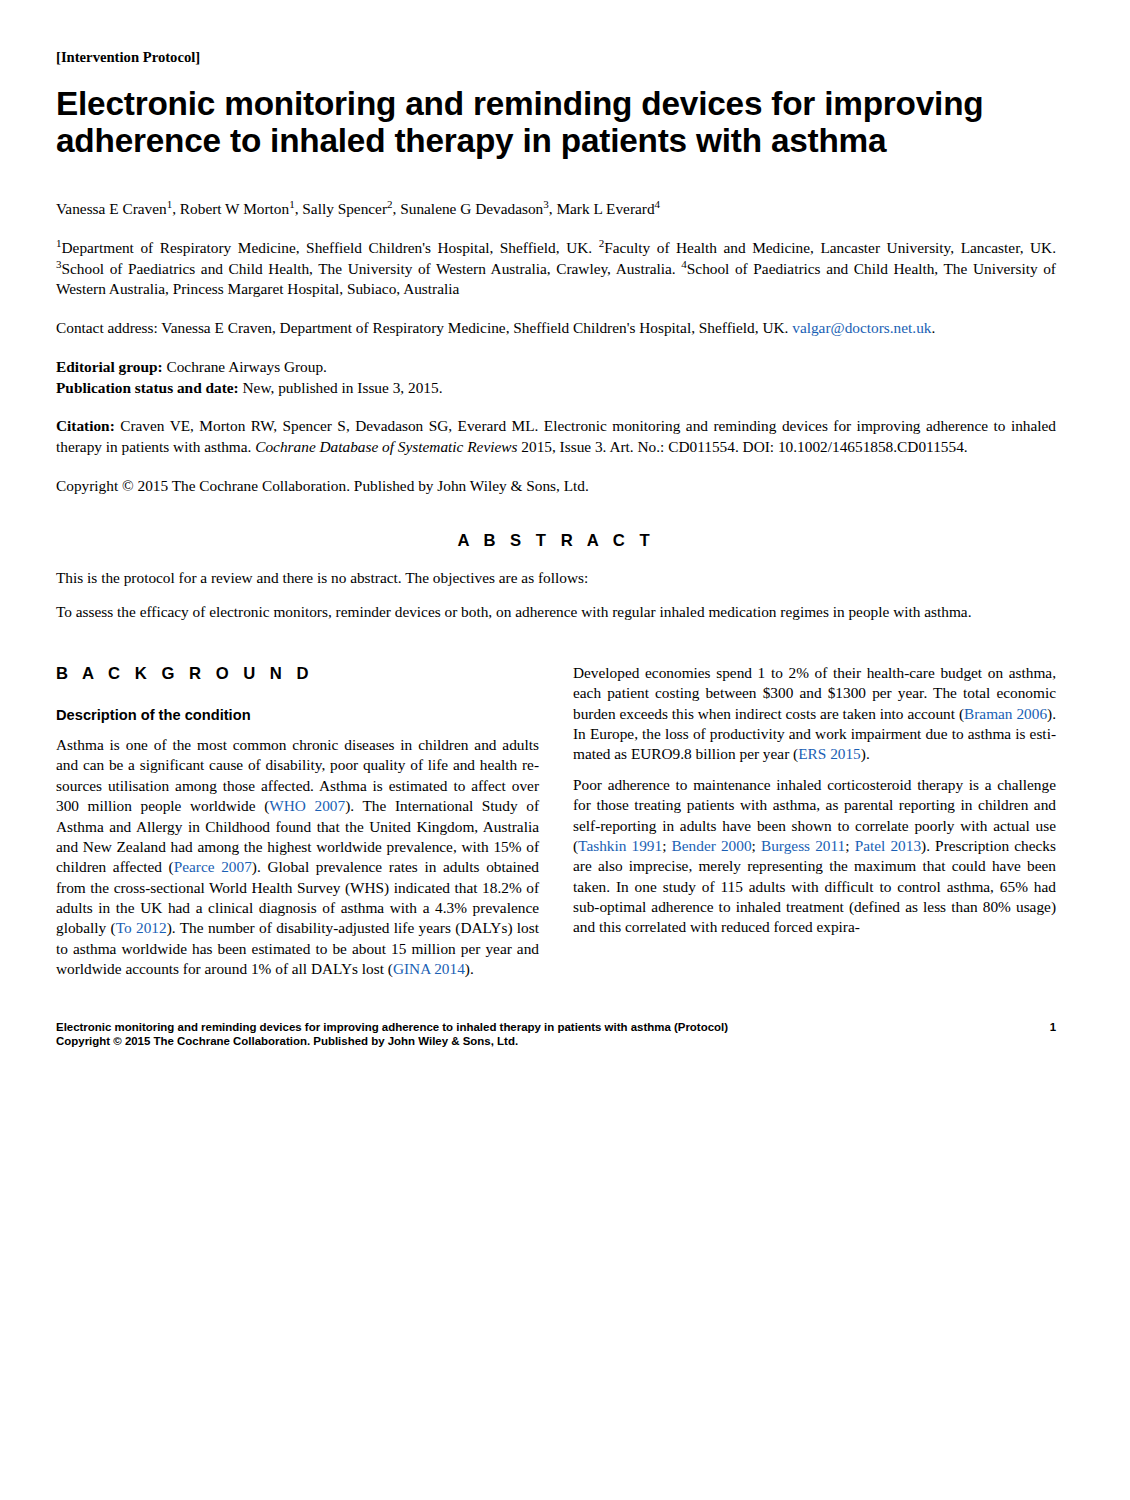[Intervention Protocol]
Electronic monitoring and reminding devices for improving adherence to inhaled therapy in patients with asthma
Vanessa E Craven1, Robert W Morton1, Sally Spencer2, Sunalene G Devadason3, Mark L Everard4
1Department of Respiratory Medicine, Sheffield Children's Hospital, Sheffield, UK. 2Faculty of Health and Medicine, Lancaster University, Lancaster, UK. 3School of Paediatrics and Child Health, The University of Western Australia, Crawley, Australia. 4School of Paediatrics and Child Health, The University of Western Australia, Princess Margaret Hospital, Subiaco, Australia
Contact address: Vanessa E Craven, Department of Respiratory Medicine, Sheffield Children's Hospital, Sheffield, UK. valgar@doctors.net.uk.
Editorial group: Cochrane Airways Group.
Publication status and date: New, published in Issue 3, 2015.
Citation: Craven VE, Morton RW, Spencer S, Devadason SG, Everard ML. Electronic monitoring and reminding devices for improving adherence to inhaled therapy in patients with asthma. Cochrane Database of Systematic Reviews 2015, Issue 3. Art. No.: CD011554. DOI: 10.1002/14651858.CD011554.
Copyright © 2015 The Cochrane Collaboration. Published by John Wiley & Sons, Ltd.
A B S T R A C T
This is the protocol for a review and there is no abstract. The objectives are as follows:
To assess the efficacy of electronic monitors, reminder devices or both, on adherence with regular inhaled medication regimes in people with asthma.
B A C K G R O U N D
Description of the condition
Asthma is one of the most common chronic diseases in children and adults and can be a significant cause of disability, poor quality of life and health resources utilisation among those affected. Asthma is estimated to affect over 300 million people worldwide (WHO 2007). The International Study of Asthma and Allergy in Childhood found that the United Kingdom, Australia and New Zealand had among the highest worldwide prevalence, with 15% of children affected (Pearce 2007). Global prevalence rates in adults obtained from the cross-sectional World Health Survey (WHS) indicated that 18.2% of adults in the UK had a clinical diagnosis of asthma with a 4.3% prevalence globally (To 2012). The number of disability-adjusted life years (DALYs) lost to asthma worldwide has been estimated to be about 15 million per year and worldwide accounts for around 1% of all DALYs lost (GINA 2014).
Developed economies spend 1 to 2% of their health-care budget on asthma, each patient costing between $300 and $1300 per year. The total economic burden exceeds this when indirect costs are taken into account (Braman 2006). In Europe, the loss of productivity and work impairment due to asthma is estimated as EURO9.8 billion per year (ERS 2015).
Poor adherence to maintenance inhaled corticosteroid therapy is a challenge for those treating patients with asthma, as parental reporting in children and self-reporting in adults have been shown to correlate poorly with actual use (Tashkin 1991; Bender 2000; Burgess 2011; Patel 2013). Prescription checks are also imprecise, merely representing the maximum that could have been taken. In one study of 115 adults with difficult to control asthma, 65% had sub-optimal adherence to inhaled treatment (defined as less than 80% usage) and this correlated with reduced forced expira-
Electronic monitoring and reminding devices for improving adherence to inhaled therapy in patients with asthma (Protocol)1 Copyright © 2015 The Cochrane Collaboration. Published by John Wiley & Sons, Ltd.